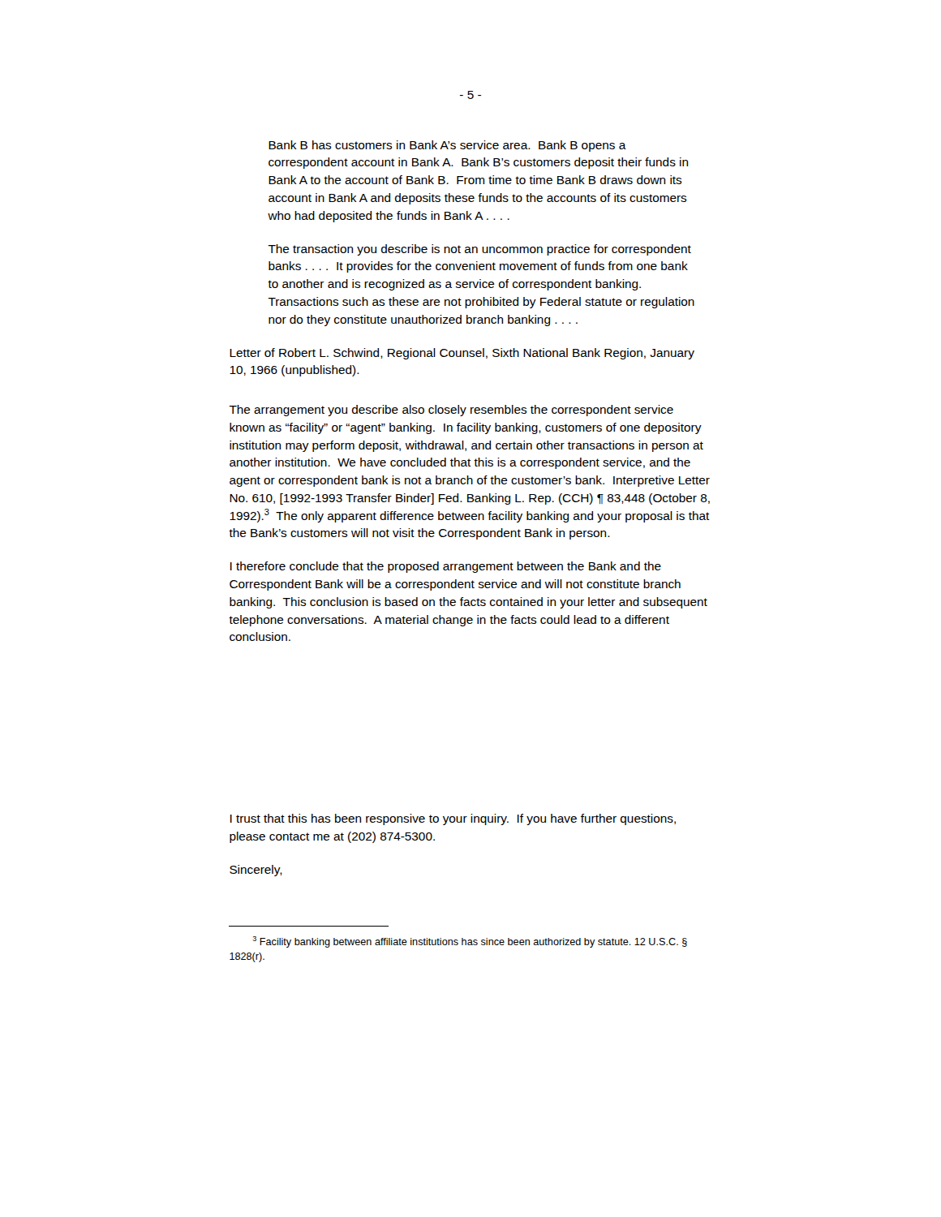- 5 -
Bank B has customers in Bank A’s service area. Bank B opens a correspondent account in Bank A. Bank B’s customers deposit their funds in Bank A to the account of Bank B. From time to time Bank B draws down its account in Bank A and deposits these funds to the accounts of its customers who had deposited the funds in Bank A . . . .
The transaction you describe is not an uncommon practice for correspondent banks . . . . It provides for the convenient movement of funds from one bank to another and is recognized as a service of correspondent banking. Transactions such as these are not prohibited by Federal statute or regulation nor do they constitute unauthorized branch banking . . . .
Letter of Robert L. Schwind, Regional Counsel, Sixth National Bank Region, January 10, 1966 (unpublished).
The arrangement you describe also closely resembles the correspondent service known as “facility” or “agent” banking. In facility banking, customers of one depository institution may perform deposit, withdrawal, and certain other transactions in person at another institution. We have concluded that this is a correspondent service, and the agent or correspondent bank is not a branch of the customer’s bank. Interpretive Letter No. 610, [1992-1993 Transfer Binder] Fed. Banking L. Rep. (CCH) ¶ 83,448 (October 8, 1992).3 The only apparent difference between facility banking and your proposal is that the Bank’s customers will not visit the Correspondent Bank in person.
I therefore conclude that the proposed arrangement between the Bank and the Correspondent Bank will be a correspondent service and will not constitute branch banking. This conclusion is based on the facts contained in your letter and subsequent telephone conversations. A material change in the facts could lead to a different conclusion.
I trust that this has been responsive to your inquiry. If you have further questions, please contact me at (202) 874-5300.
Sincerely,
3 Facility banking between affiliate institutions has since been authorized by statute. 12 U.S.C. § 1828(r).